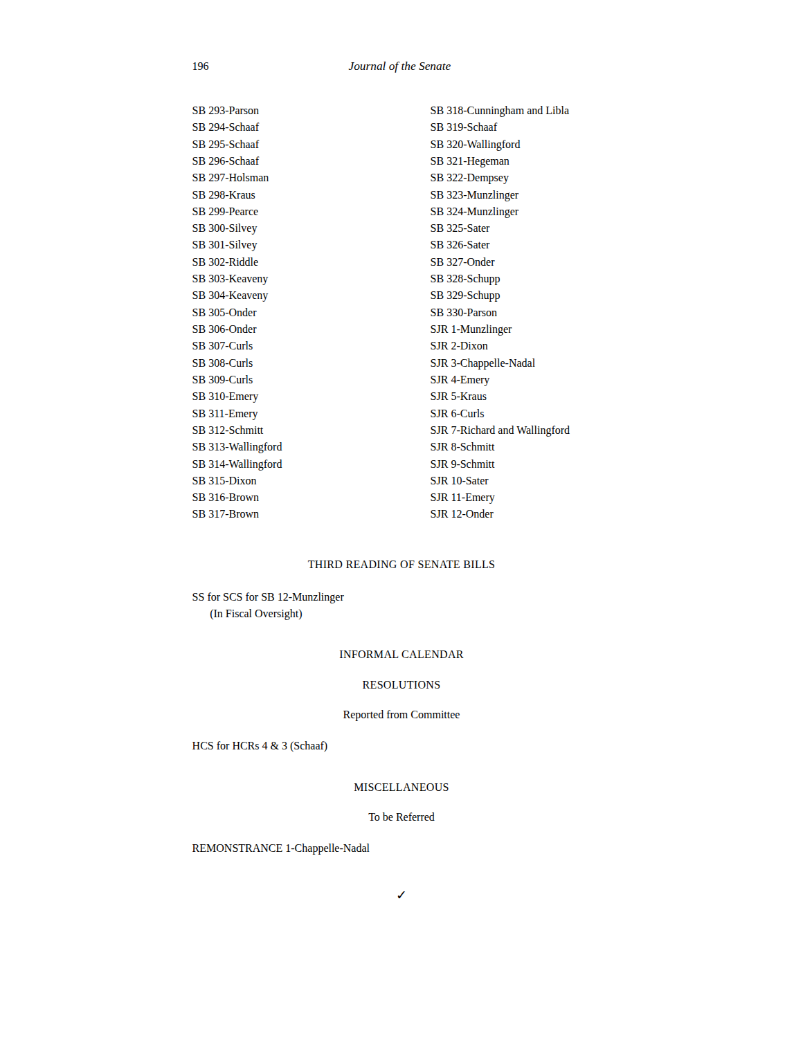196
Journal of the Senate
SB 293-Parson
SB 294-Schaaf
SB 295-Schaaf
SB 296-Schaaf
SB 297-Holsman
SB 298-Kraus
SB 299-Pearce
SB 300-Silvey
SB 301-Silvey
SB 302-Riddle
SB 303-Keaveny
SB 304-Keaveny
SB 305-Onder
SB 306-Onder
SB 307-Curls
SB 308-Curls
SB 309-Curls
SB 310-Emery
SB 311-Emery
SB 312-Schmitt
SB 313-Wallingford
SB 314-Wallingford
SB 315-Dixon
SB 316-Brown
SB 317-Brown
SB 318-Cunningham and Libla
SB 319-Schaaf
SB 320-Wallingford
SB 321-Hegeman
SB 322-Dempsey
SB 323-Munzlinger
SB 324-Munzlinger
SB 325-Sater
SB 326-Sater
SB 327-Onder
SB 328-Schupp
SB 329-Schupp
SB 330-Parson
SJR 1-Munzlinger
SJR 2-Dixon
SJR 3-Chappelle-Nadal
SJR 4-Emery
SJR 5-Kraus
SJR 6-Curls
SJR 7-Richard and Wallingford
SJR 8-Schmitt
SJR 9-Schmitt
SJR 10-Sater
SJR 11-Emery
SJR 12-Onder
THIRD READING OF SENATE BILLS
SS for SCS for SB 12-Munzlinger(In Fiscal Oversight)
INFORMAL CALENDAR
RESOLUTIONS
Reported from Committee
HCS for HCRs 4 & 3 (Schaaf)
MISCELLANEOUS
To be Referred
REMONSTRANCE 1-Chappelle-Nadal
✓